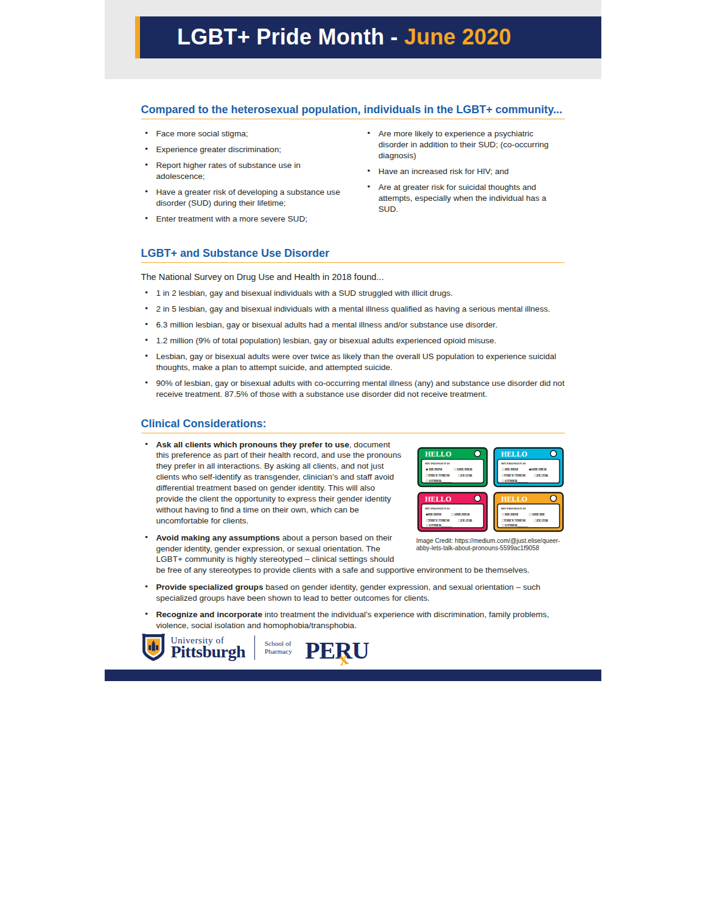LGBT+ Pride Month - June 2020
Compared to the heterosexual population, individuals in the LGBT+ community...
Face more social stigma;
Experience greater discrimination;
Report higher rates of substance use in adolescence;
Have a greater risk of developing a substance use disorder (SUD) during their lifetime;
Enter treatment with a more severe SUD;
Are more likely to experience a psychiatric disorder in addition to their SUD; (co-occurring diagnosis)
Have an increased risk for HIV; and
Are at greater risk for suicidal thoughts and attempts, especially when the individual has a SUD.
LGBT+ and Substance Use Disorder
The National Survey on Drug Use and Health in 2018 found...
1 in 2 lesbian, gay and bisexual individuals with a SUD struggled with illicit drugs.
2 in 5 lesbian, gay and bisexual individuals with a mental illness qualified as having a serious mental illness.
6.3 million lesbian, gay or bisexual adults had a mental illness and/or substance use disorder.
1.2 million (9% of total population) lesbian, gay or bisexual adults experienced opioid misuse.
Lesbian, gay or bisexual adults were over twice as likely than the overall US population to experience suicidal thoughts, make a plan to attempt suicide, and attempted suicide.
90% of lesbian, gay or bisexual adults with co-occurring mental illness (any) and substance use disorder did not receive treatment. 87.5% of those with a substance use disorder did not receive treatment.
Clinical Considerations:
Image Credit: https://medium.com/@just.elise/queer-abby-lets-talk-about-pronouns-5599ac1f9058
Ask all clients which pronouns they prefer to use, document this preference as part of their health record, and use the pronouns they prefer in all interactions. By asking all clients, and not just clients who self-identify as transgender, clinician’s and staff avoid differential treatment based on gender identity. This will also provide the client the opportunity to express their gender identity without having to find a time on their own, which can be uncomfortable for clients.
Avoid making any assumptions about a person based on their gender identity, gender expression, or sexual orientation. The LGBT+ community is highly stereotyped – clinical settings should be free of any stereotypes to provide clients with a safe and supportive environment to be themselves.
Provide specialized groups based on gender identity, gender expression, and sexual orientation – such specialized groups have been shown to lead to better outcomes for clients.
Recognize and incorporate into treatment the individual’s experience with discrimination, family problems, violence, social isolation and homophobia/transphobia.
University of Pittsburgh
School of
Pharmacy
PERx U